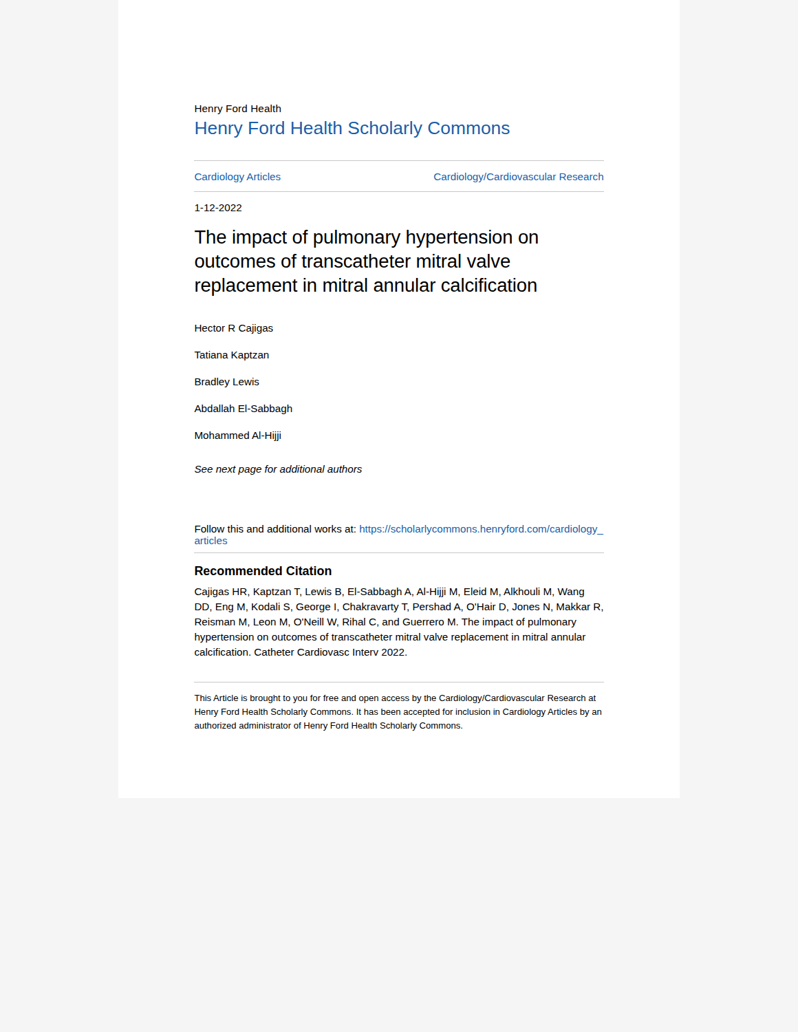Henry Ford Health
Henry Ford Health Scholarly Commons
Cardiology Articles Cardiology/Cardiovascular Research
1-12-2022
The impact of pulmonary hypertension on outcomes of transcatheter mitral valve replacement in mitral annular calcification
Hector R Cajigas
Tatiana Kaptzan
Bradley Lewis
Abdallah El-Sabbagh
Mohammed Al-Hijji
See next page for additional authors
Follow this and additional works at: https://scholarlycommons.henryford.com/cardiology_articles
Recommended Citation
Cajigas HR, Kaptzan T, Lewis B, El-Sabbagh A, Al-Hijji M, Eleid M, Alkhouli M, Wang DD, Eng M, Kodali S, George I, Chakravarty T, Pershad A, O'Hair D, Jones N, Makkar R, Reisman M, Leon M, O'Neill W, Rihal C, and Guerrero M. The impact of pulmonary hypertension on outcomes of transcatheter mitral valve replacement in mitral annular calcification. Catheter Cardiovasc Interv 2022.
This Article is brought to you for free and open access by the Cardiology/Cardiovascular Research at Henry Ford Health Scholarly Commons. It has been accepted for inclusion in Cardiology Articles by an authorized administrator of Henry Ford Health Scholarly Commons.